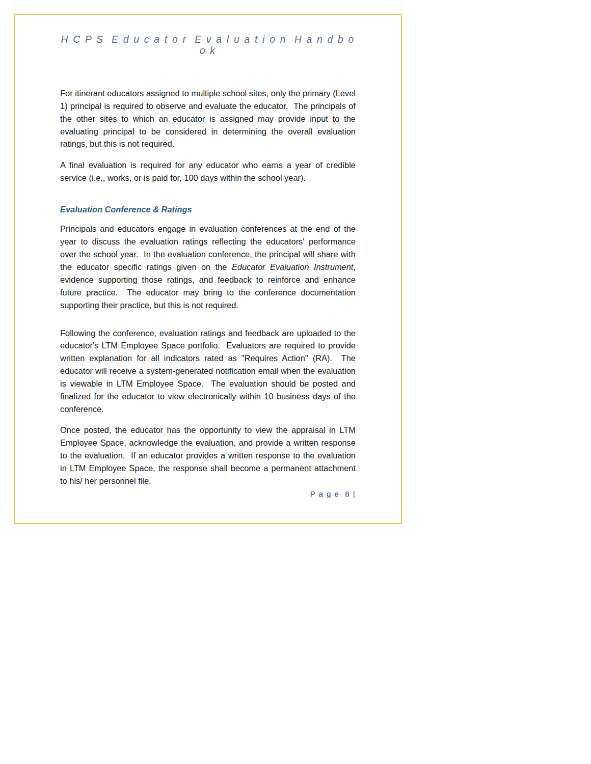H C P S E d u c a t o r E v a l u a t i o n H a n d b o o k
For itinerant educators assigned to multiple school sites, only the primary (Level 1) principal is required to observe and evaluate the educator. The principals of the other sites to which an educator is assigned may provide input to the evaluating principal to be considered in determining the overall evaluation ratings, but this is not required.
A final evaluation is required for any educator who earns a year of credible service (i.e., works, or is paid for, 100 days within the school year).
Evaluation Conference & Ratings
Principals and educators engage in evaluation conferences at the end of the year to discuss the evaluation ratings reflecting the educators' performance over the school year. In the evaluation conference, the principal will share with the educator specific ratings given on the Educator Evaluation Instrument, evidence supporting those ratings, and feedback to reinforce and enhance future practice. The educator may bring to the conference documentation supporting their practice, but this is not required.
Following the conference, evaluation ratings and feedback are uploaded to the educator's LTM Employee Space portfolio. Evaluators are required to provide written explanation for all indicators rated as "Requires Action" (RA). The educator will receive a system-generated notification email when the evaluation is viewable in LTM Employee Space. The evaluation should be posted and finalized for the educator to view electronically within 10 business days of the conference.
Once posted, the educator has the opportunity to view the appraisal in LTM Employee Space, acknowledge the evaluation, and provide a written response to the evaluation. If an educator provides a written response to the evaluation in LTM Employee Space, the response shall become a permanent attachment to his/ her personnel file.
P a g e 8 |